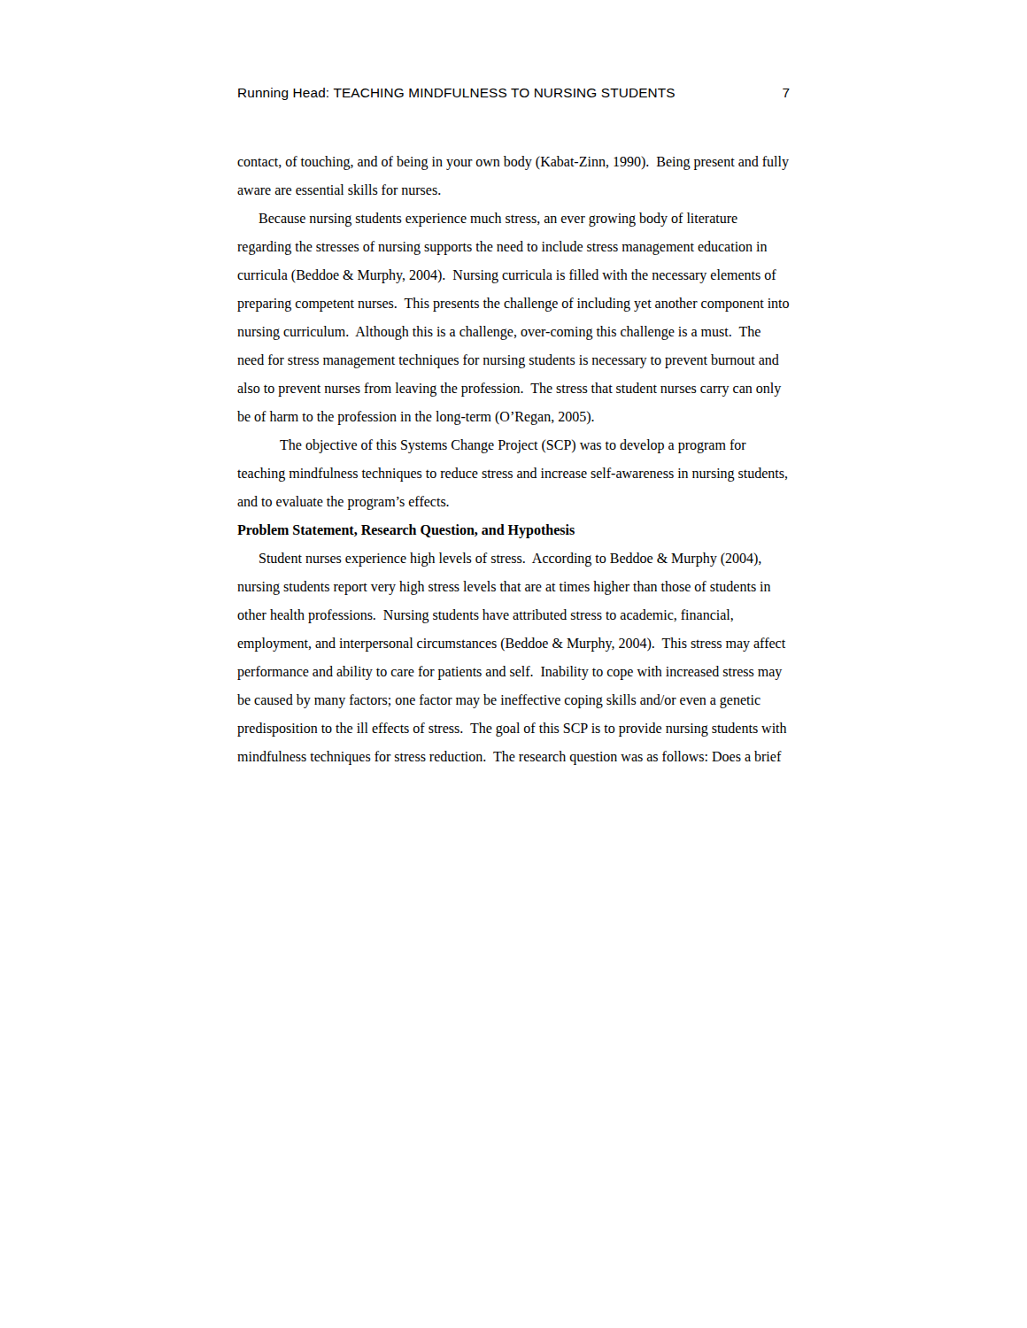Running Head: TEACHING MINDFULNESS TO NURSING STUDENTS 7
contact, of touching, and of being in your own body (Kabat-Zinn, 1990). Being present and fully aware are essential skills for nurses.
Because nursing students experience much stress, an ever growing body of literature regarding the stresses of nursing supports the need to include stress management education in curricula (Beddoe & Murphy, 2004). Nursing curricula is filled with the necessary elements of preparing competent nurses. This presents the challenge of including yet another component into nursing curriculum. Although this is a challenge, over-coming this challenge is a must. The need for stress management techniques for nursing students is necessary to prevent burnout and also to prevent nurses from leaving the profession. The stress that student nurses carry can only be of harm to the profession in the long-term (O’Regan, 2005).
The objective of this Systems Change Project (SCP) was to develop a program for teaching mindfulness techniques to reduce stress and increase self-awareness in nursing students, and to evaluate the program’s effects.
Problem Statement, Research Question, and Hypothesis
Student nurses experience high levels of stress. According to Beddoe & Murphy (2004), nursing students report very high stress levels that are at times higher than those of students in other health professions. Nursing students have attributed stress to academic, financial, employment, and interpersonal circumstances (Beddoe & Murphy, 2004). This stress may affect performance and ability to care for patients and self. Inability to cope with increased stress may be caused by many factors; one factor may be ineffective coping skills and/or even a genetic predisposition to the ill effects of stress. The goal of this SCP is to provide nursing students with mindfulness techniques for stress reduction. The research question was as follows: Does a brief